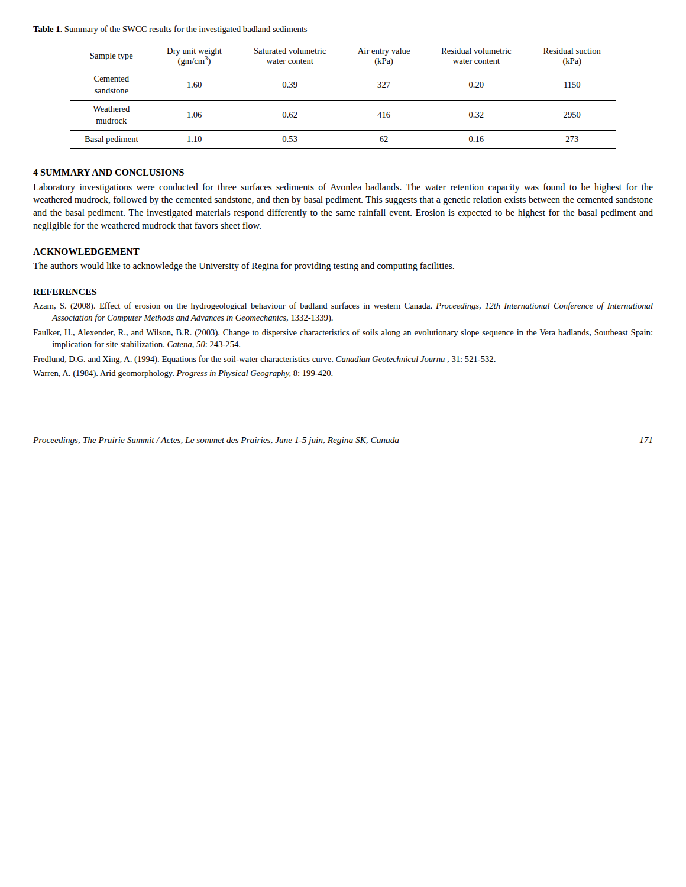Table 1. Summary of the SWCC results for the investigated badland sediments
| Sample type | Dry unit weight (gm/cm 3 ) | Saturated volumetric water content | Air entry value (kPa) | Residual volumetric water content | Residual suction (kPa) |
| --- | --- | --- | --- | --- | --- |
| Cemented sandstone | 1.60 | 0.39 | 327 | 0.20 | 1150 |
| Weathered mudrock | 1.06 | 0.62 | 416 | 0.32 | 2950 |
| Basal pediment | 1.10 | 0.53 | 62 | 0.16 | 273 |
4 SUMMARY AND CONCLUSIONS
Laboratory investigations were conducted for three surfaces sediments of Avonlea badlands. The water retention capacity was found to be highest for the weathered mudrock, followed by the cemented sandstone, and then by basal pediment. This suggests that a genetic relation exists between the cemented sandstone and the basal pediment. The investigated materials respond differently to the same rainfall event. Erosion is expected to be highest for the basal pediment and negligible for the weathered mudrock that favors sheet flow.
ACKNOWLEDGEMENT
The authors would like to acknowledge the University of Regina for providing testing and computing facilities.
REFERENCES
Azam, S. (2008). Effect of erosion on the hydrogeological behaviour of badland surfaces in western Canada. Proceedings, 12th International Conference of International Association for Computer Methods and Advances in Geomechanics, 1332-1339).
Faulker, H., Alexender, R., and Wilson, B.R. (2003). Change to dispersive characteristics of soils along an evolutionary slope sequence in the Vera badlands, Southeast Spain: implication for site stabilization. Catena, 50: 243-254.
Fredlund, D.G. and Xing, A. (1994). Equations for the soil-water characteristics curve. Canadian Geotechnical Journa , 31: 521-532.
Warren, A. (1984). Arid geomorphology. Progress in Physical Geography, 8: 199-420.
Proceedings, The Prairie Summit / Actes, Le sommet des Prairies, June 1-5 juin, Regina SK, Canada 171